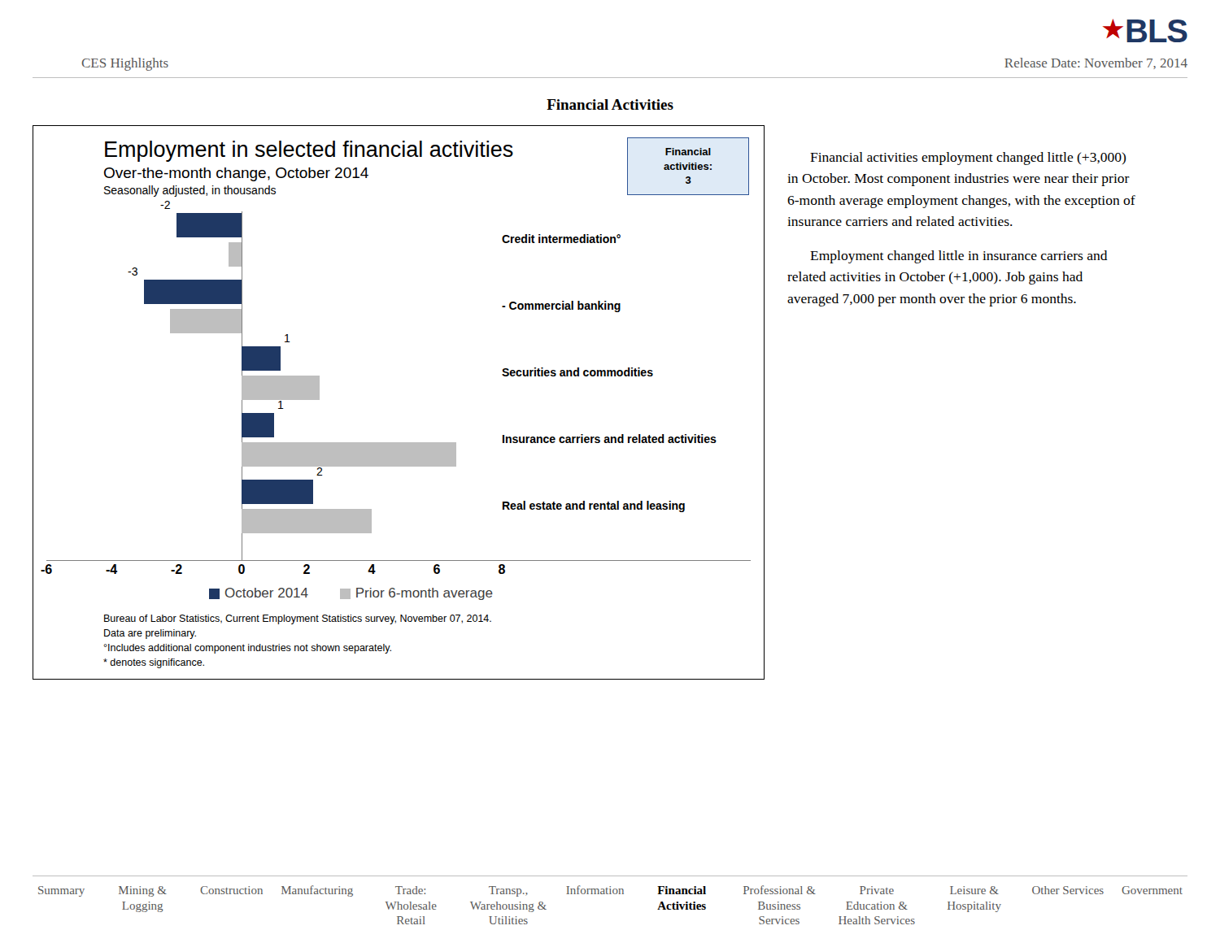★BLS
CES Highlights
Release Date: November 7, 2014
Financial Activities
Financial
activities:
3
Employment in selected financial activities
Over-the-month change, October 2014
Seasonally adjusted, in thousands
-2
Credit intermediation°
-3
- Commercial banking
1
Securities and commodities
1
Insurance carriers and related activities
2
Real estate and rental and leasing
-6 -4 -2 0 2 4 6 8
October 2014 Prior 6-month average
Bureau of Labor Statistics, Current Employment Statistics survey, November 07, 2014.
Data are preliminary.
°Includes additional component industries not shown separately.
* denotes significance.
Financial activities employment changed little (+3,000) in October. Most component industries were near their prior 6-month average employment changes, with the exception of insurance carriers and related activities.
Employment changed little in insurance carriers and related activities in October (+1,000). Job gains had averaged 7,000 per month over the prior 6 months.
Summary
Mining & Logging
Construction
Manufacturing
Trade: Wholesale Retail
Transp., Warehousing & Utilities
Information
Financial Activities
Professional & Business Services
Private Education & Health Services
Leisure & Hospitality
Other Services
Government